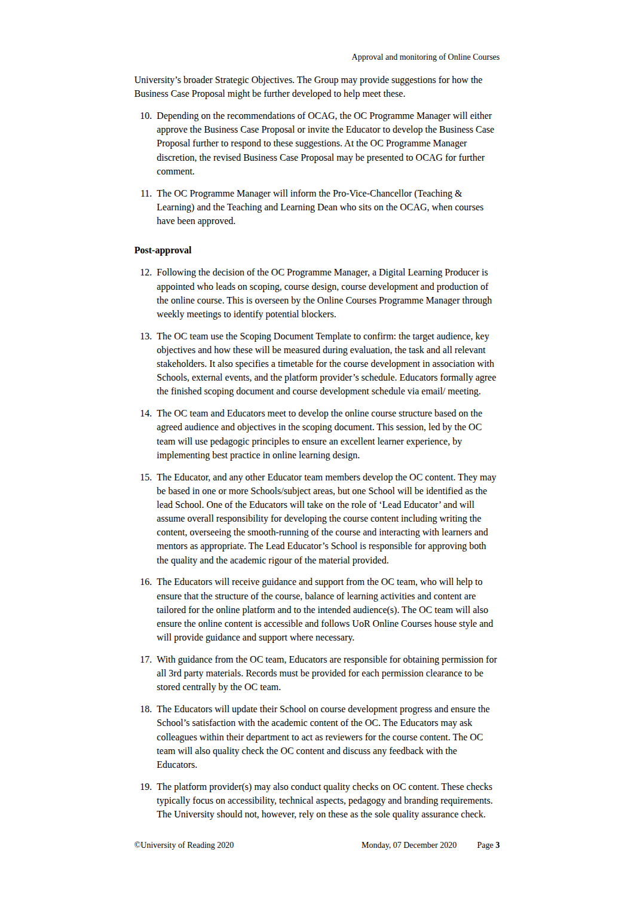Approval and monitoring of Online Courses
University’s broader Strategic Objectives. The Group may provide suggestions for how the Business Case Proposal might be further developed to help meet these.
Depending on the recommendations of OCAG, the OC Programme Manager will either approve the Business Case Proposal or invite the Educator to develop the Business Case Proposal further to respond to these suggestions. At the OC Programme Manager discretion, the revised Business Case Proposal may be presented to OCAG for further comment.
The OC Programme Manager will inform the Pro-Vice-Chancellor (Teaching & Learning) and the Teaching and Learning Dean who sits on the OCAG, when courses have been approved.
Post-approval
Following the decision of the OC Programme Manager, a Digital Learning Producer is appointed who leads on scoping, course design, course development and production of the online course. This is overseen by the Online Courses Programme Manager through weekly meetings to identify potential blockers.
The OC team use the Scoping Document Template to confirm: the target audience, key objectives and how these will be measured during evaluation, the task and all relevant stakeholders. It also specifies a timetable for the course development in association with Schools, external events, and the platform provider’s schedule. Educators formally agree the finished scoping document and course development schedule via email/ meeting.
The OC team and Educators meet to develop the online course structure based on the agreed audience and objectives in the scoping document. This session, led by the OC team will use pedagogic principles to ensure an excellent learner experience, by implementing best practice in online learning design.
The Educator, and any other Educator team members develop the OC content. They may be based in one or more Schools/subject areas, but one School will be identified as the lead School. One of the Educators will take on the role of ‘Lead Educator’ and will assume overall responsibility for developing the course content including writing the content, overseeing the smooth-running of the course and interacting with learners and mentors as appropriate. The Lead Educator’s School is responsible for approving both the quality and the academic rigour of the material provided.
The Educators will receive guidance and support from the OC team, who will help to ensure that the structure of the course, balance of learning activities and content are tailored for the online platform and to the intended audience(s). The OC team will also ensure the online content is accessible and follows UoR Online Courses house style and will provide guidance and support where necessary.
With guidance from the OC team, Educators are responsible for obtaining permission for all 3rd party materials. Records must be provided for each permission clearance to be stored centrally by the OC team.
The Educators will update their School on course development progress and ensure the School’s satisfaction with the academic content of the OC. The Educators may ask colleagues within their department to act as reviewers for the course content. The OC team will also quality check the OC content and discuss any feedback with the Educators.
The platform provider(s) may also conduct quality checks on OC content. These checks typically focus on accessibility, technical aspects, pedagogy and branding requirements. The University should not, however, rely on these as the sole quality assurance check.
©University of Reading 2020
Monday, 07 December 2020 Page 3